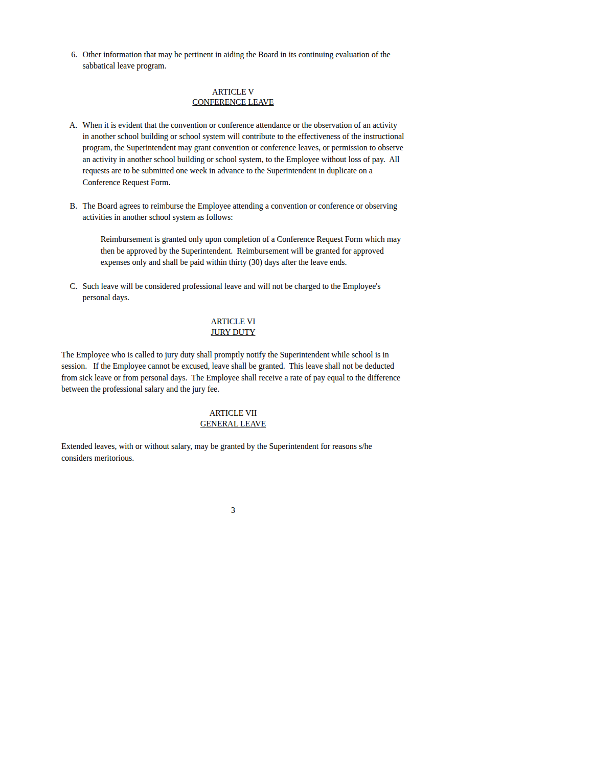Other information that may be pertinent in aiding the Board in its continuing evaluation of the sabbatical leave program.
ARTICLE V
CONFERENCE LEAVE
When it is evident that the convention or conference attendance or the observation of an activity in another school building or school system will contribute to the effectiveness of the instructional program, the Superintendent may grant convention or conference leaves, or permission to observe an activity in another school building or school system, to the Employee without loss of pay. All requests are to be submitted one week in advance to the Superintendent in duplicate on a Conference Request Form.
The Board agrees to reimburse the Employee attending a convention or conference or observing activities in another school system as follows:
Reimbursement is granted only upon completion of a Conference Request Form which may then be approved by the Superintendent. Reimbursement will be granted for approved expenses only and shall be paid within thirty (30) days after the leave ends.
Such leave will be considered professional leave and will not be charged to the Employee's personal days.
ARTICLE VI
JURY DUTY
The Employee who is called to jury duty shall promptly notify the Superintendent while school is in session. If the Employee cannot be excused, leave shall be granted. This leave shall not be deducted from sick leave or from personal days. The Employee shall receive a rate of pay equal to the difference between the professional salary and the jury fee.
ARTICLE VII
GENERAL LEAVE
Extended leaves, with or without salary, may be granted by the Superintendent for reasons s/he considers meritorious.
3